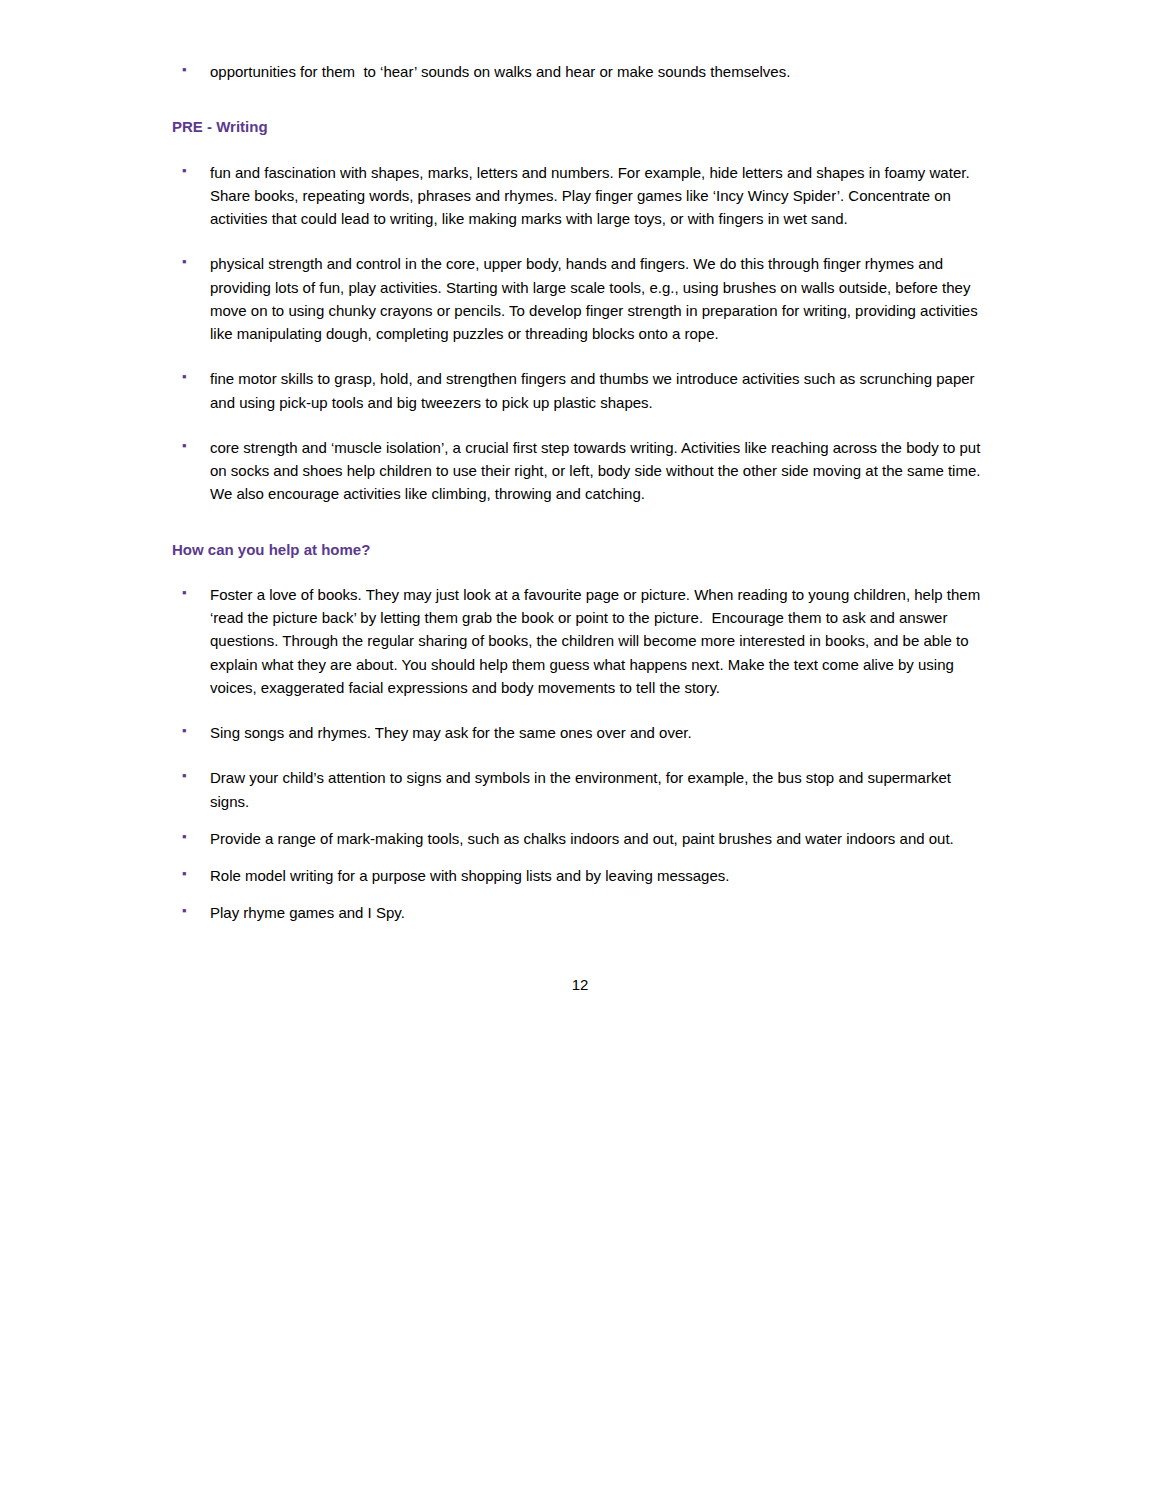opportunities for them to ‘hear’ sounds on walks and hear or make sounds themselves.
PRE - Writing
fun and fascination with shapes, marks, letters and numbers. For example, hide letters and shapes in foamy water. Share books, repeating words, phrases and rhymes. Play finger games like ‘Incy Wincy Spider’. Concentrate on activities that could lead to writing, like making marks with large toys, or with fingers in wet sand.
physical strength and control in the core, upper body, hands and fingers. We do this through finger rhymes and providing lots of fun, play activities. Starting with large scale tools, e.g., using brushes on walls outside, before they move on to using chunky crayons or pencils. To develop finger strength in preparation for writing, providing activities like manipulating dough, completing puzzles or threading blocks onto a rope.
fine motor skills to grasp, hold, and strengthen fingers and thumbs we introduce activities such as scrunching paper and using pick-up tools and big tweezers to pick up plastic shapes.
core strength and ‘muscle isolation’, a crucial first step towards writing. Activities like reaching across the body to put on socks and shoes help children to use their right, or left, body side without the other side moving at the same time. We also encourage activities like climbing, throwing and catching.
How can you help at home?
Foster a love of books. They may just look at a favourite page or picture. When reading to young children, help them ‘read the picture back’ by letting them grab the book or point to the picture. Encourage them to ask and answer questions. Through the regular sharing of books, the children will become more interested in books, and be able to explain what they are about. You should help them guess what happens next. Make the text come alive by using voices, exaggerated facial expressions and body movements to tell the story.
Sing songs and rhymes. They may ask for the same ones over and over.
Draw your child’s attention to signs and symbols in the environment, for example, the bus stop and supermarket signs.
Provide a range of mark-making tools, such as chalks indoors and out, paint brushes and water indoors and out.
Role model writing for a purpose with shopping lists and by leaving messages.
Play rhyme games and I Spy.
12